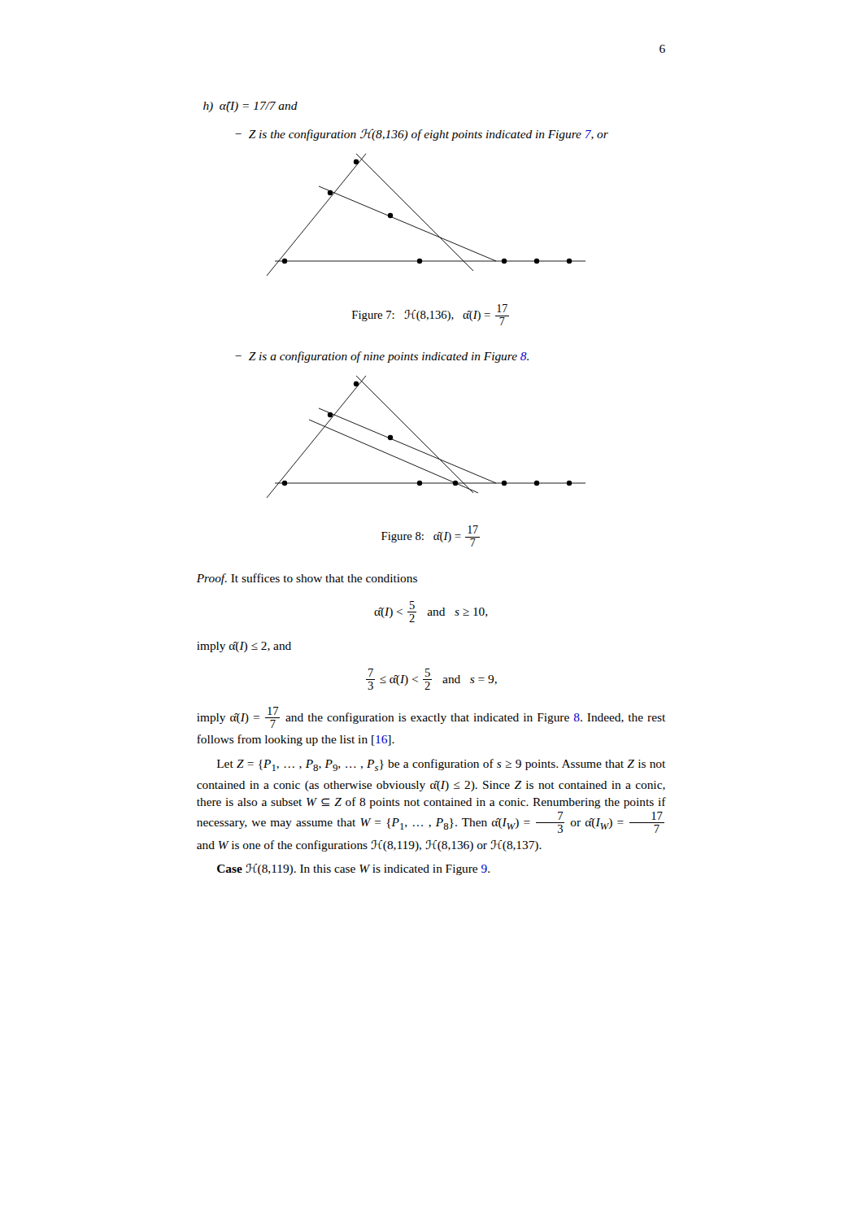6
h) α̂(I) = 17/7 and
− Z is the configuration ℋ(8,136) of eight points indicated in Figure 7, or
Figure 7: ℋ(8,136), α̂(I) = 177
− Z is a configuration of nine points indicated in Figure 8.
Figure 8: α̂(I) = 177
Proof. It suffices to show that the conditions
α̂(I) < 52 and s ≥ 10,
imply α̂(I) ≤ 2, and
73 ≤ α̂(I) < 52 and s = 9,
imply α̂(I) = 177 and the configuration is exactly that indicated in Figure 8. Indeed, the rest follows from looking up the list in [16].
Let Z = {P1, … , P8, P9, … , Ps} be a configuration of s ≥ 9 points. Assume that Z is not contained in a conic (as otherwise obviously α̂(I) ≤ 2). Since Z is not contained in a conic, there is also a subset W ⊆ Z of 8 points not contained in a conic. Renumbering the points if necessary, we may assume that W = {P1, … , P8}. Then α̂(IW) = 73 or α̂(IW) = 177 and W is one of the configurations ℋ(8,119), ℋ(8,136) or ℋ(8,137).
Case ℋ(8,119). In this case W is indicated in Figure 9.